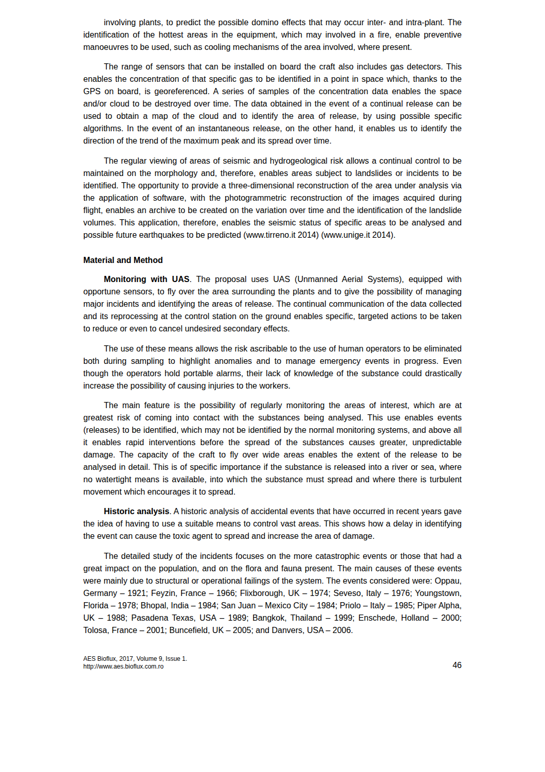involving plants, to predict the possible domino effects that may occur inter- and intra-plant. The identification of the hottest areas in the equipment, which may involved in a fire, enable preventive manoeuvres to be used, such as cooling mechanisms of the area involved, where present.
The range of sensors that can be installed on board the craft also includes gas detectors. This enables the concentration of that specific gas to be identified in a point in space which, thanks to the GPS on board, is georeferenced. A series of samples of the concentration data enables the space and/or cloud to be destroyed over time. The data obtained in the event of a continual release can be used to obtain a map of the cloud and to identify the area of release, by using possible specific algorithms. In the event of an instantaneous release, on the other hand, it enables us to identify the direction of the trend of the maximum peak and its spread over time.
The regular viewing of areas of seismic and hydrogeological risk allows a continual control to be maintained on the morphology and, therefore, enables areas subject to landslides or incidents to be identified. The opportunity to provide a three-dimensional reconstruction of the area under analysis via the application of software, with the photogrammetric reconstruction of the images acquired during flight, enables an archive to be created on the variation over time and the identification of the landslide volumes. This application, therefore, enables the seismic status of specific areas to be analysed and possible future earthquakes to be predicted (www.tirreno.it 2014) (www.unige.it 2014).
Material and Method
Monitoring with UAS. The proposal uses UAS (Unmanned Aerial Systems), equipped with opportune sensors, to fly over the area surrounding the plants and to give the possibility of managing major incidents and identifying the areas of release. The continual communication of the data collected and its reprocessing at the control station on the ground enables specific, targeted actions to be taken to reduce or even to cancel undesired secondary effects.
The use of these means allows the risk ascribable to the use of human operators to be eliminated both during sampling to highlight anomalies and to manage emergency events in progress. Even though the operators hold portable alarms, their lack of knowledge of the substance could drastically increase the possibility of causing injuries to the workers.
The main feature is the possibility of regularly monitoring the areas of interest, which are at greatest risk of coming into contact with the substances being analysed. This use enables events (releases) to be identified, which may not be identified by the normal monitoring systems, and above all it enables rapid interventions before the spread of the substances causes greater, unpredictable damage. The capacity of the craft to fly over wide areas enables the extent of the release to be analysed in detail. This is of specific importance if the substance is released into a river or sea, where no watertight means is available, into which the substance must spread and where there is turbulent movement which encourages it to spread.
Historic analysis. A historic analysis of accidental events that have occurred in recent years gave the idea of having to use a suitable means to control vast areas. This shows how a delay in identifying the event can cause the toxic agent to spread and increase the area of damage.
The detailed study of the incidents focuses on the more catastrophic events or those that had a great impact on the population, and on the flora and fauna present. The main causes of these events were mainly due to structural or operational failings of the system. The events considered were: Oppau, Germany – 1921; Feyzin, France – 1966; Flixborough, UK – 1974; Seveso, Italy – 1976; Youngstown, Florida – 1978; Bhopal, India – 1984; San Juan – Mexico City – 1984; Priolo – Italy – 1985; Piper Alpha, UK – 1988; Pasadena Texas, USA – 1989; Bangkok, Thailand – 1999; Enschede, Holland – 2000; Tolosa, France – 2001; Buncefield, UK – 2005; and Danvers, USA – 2006.
AES Bioflux, 2017, Volume 9, Issue 1.
http://www.aes.bioflux.com.ro
46